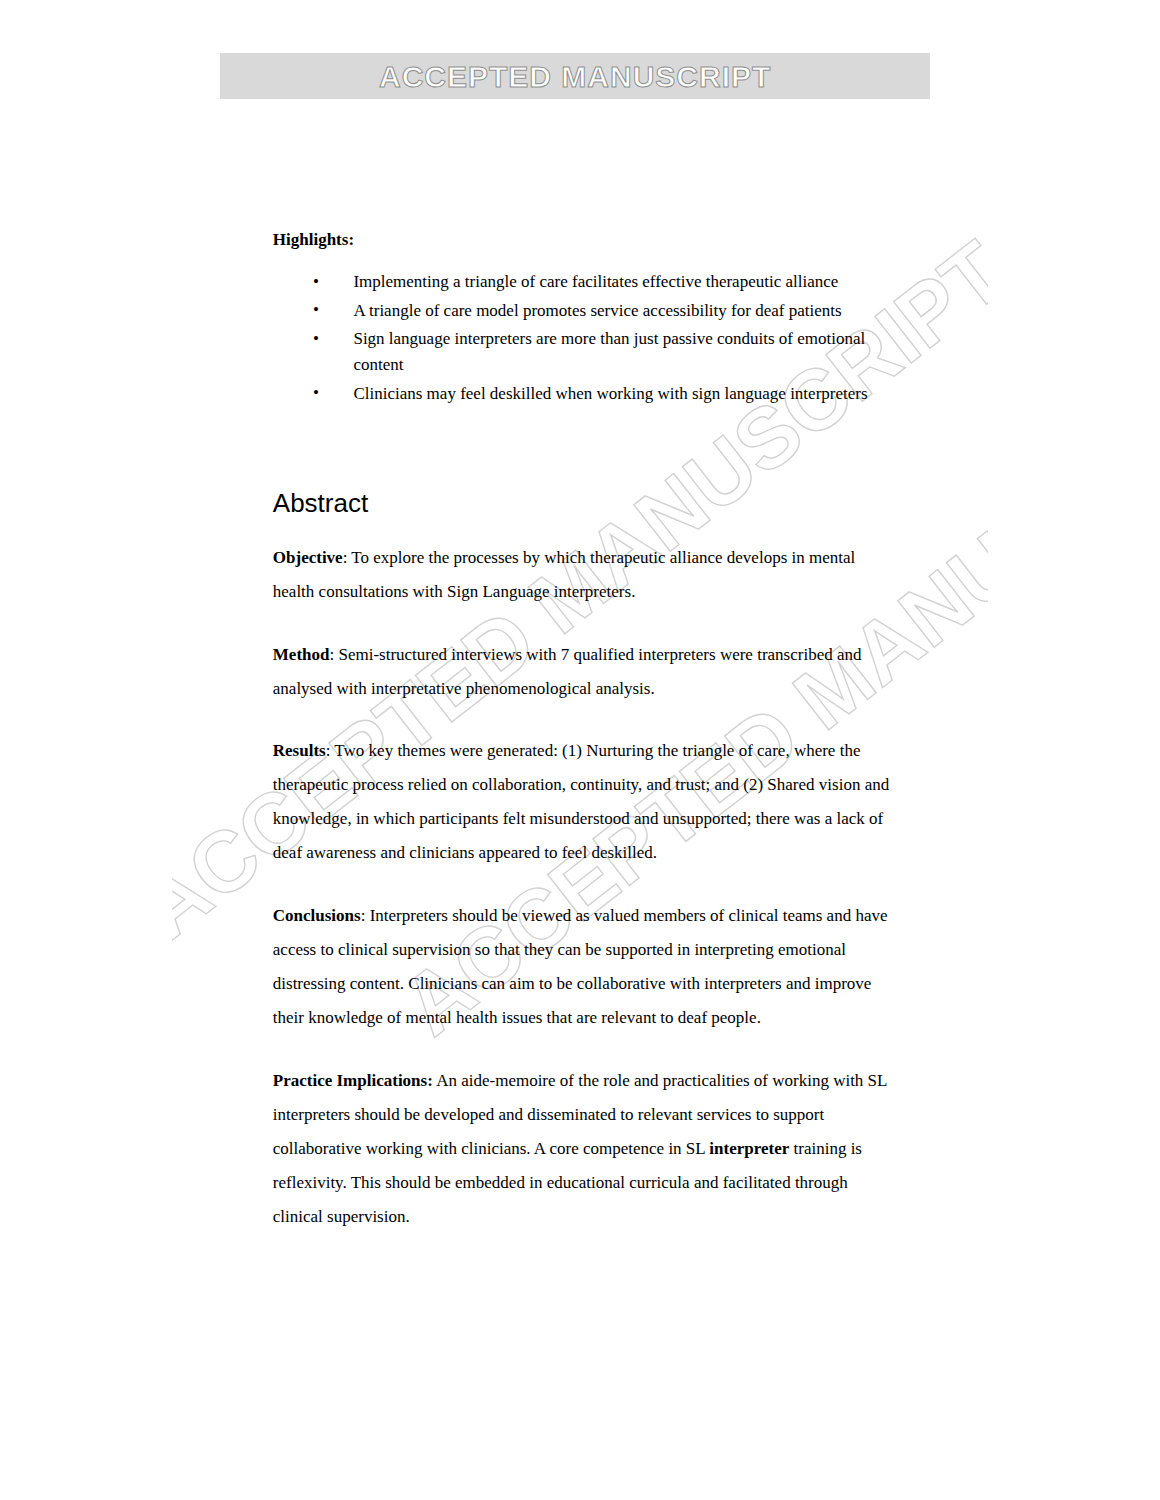ACCEPTED MANUSCRIPT
ACCEPTED MANUSCRIPT ACCEPTED MANUSCRIPT
Highlights:
Implementing a triangle of care facilitates effective therapeutic alliance
A triangle of care model promotes service accessibility for deaf patients
Sign language interpreters are more than just passive conduits of emotional content
Clinicians may feel deskilled when working with sign language interpreters
Abstract
Objective: To explore the processes by which therapeutic alliance develops in mental health consultations with Sign Language interpreters.
Method: Semi-structured interviews with 7 qualified interpreters were transcribed and analysed with interpretative phenomenological analysis.
Results: Two key themes were generated: (1) Nurturing the triangle of care, where the therapeutic process relied on collaboration, continuity, and trust; and (2) Shared vision and knowledge, in which participants felt misunderstood and unsupported; there was a lack of deaf awareness and clinicians appeared to feel deskilled.
Conclusions: Interpreters should be viewed as valued members of clinical teams and have access to clinical supervision so that they can be supported in interpreting emotional distressing content. Clinicians can aim to be collaborative with interpreters and improve their knowledge of mental health issues that are relevant to deaf people.
Practice Implications: An aide-memoire of the role and practicalities of working with SL interpreters should be developed and disseminated to relevant services to support collaborative working with clinicians. A core competence in SL interpreter training is reflexivity. This should be embedded in educational curricula and facilitated through clinical supervision.